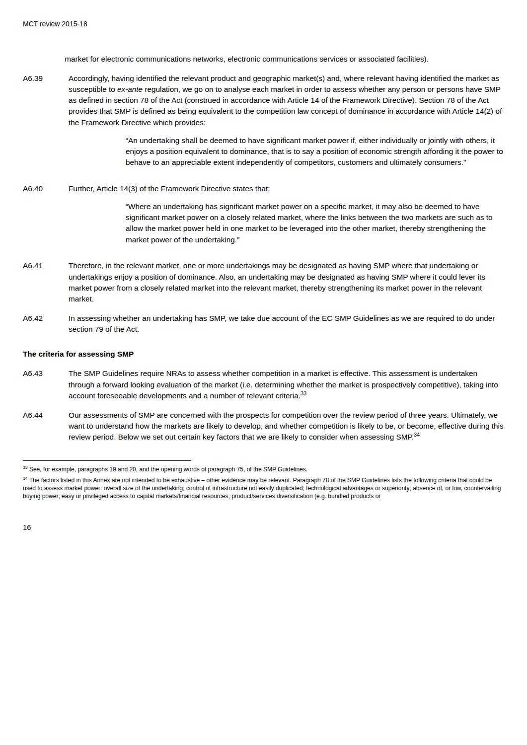MCT review 2015-18
market for electronic communications networks, electronic communications services or associated facilities).
A6.39
Accordingly, having identified the relevant product and geographic market(s) and, where relevant having identified the market as susceptible to ex-ante regulation, we go on to analyse each market in order to assess whether any person or persons have SMP as defined in section 78 of the Act (construed in accordance with Article 14 of the Framework Directive). Section 78 of the Act provides that SMP is defined as being equivalent to the competition law concept of dominance in accordance with Article 14(2) of the Framework Directive which provides:
“An undertaking shall be deemed to have significant market power if, either individually or jointly with others, it enjoys a position equivalent to dominance, that is to say a position of economic strength affording it the power to behave to an appreciable extent independently of competitors, customers and ultimately consumers."
A6.40
Further, Article 14(3) of the Framework Directive states that:
“Where an undertaking has significant market power on a specific market, it may also be deemed to have significant market power on a closely related market, where the links between the two markets are such as to allow the market power held in one market to be leveraged into the other market, thereby strengthening the market power of the undertaking.”
A6.41
Therefore, in the relevant market, one or more undertakings may be designated as having SMP where that undertaking or undertakings enjoy a position of dominance. Also, an undertaking may be designated as having SMP where it could lever its market power from a closely related market into the relevant market, thereby strengthening its market power in the relevant market.
A6.42
In assessing whether an undertaking has SMP, we take due account of the EC SMP Guidelines as we are required to do under section 79 of the Act.
The criteria for assessing SMP
A6.43
The SMP Guidelines require NRAs to assess whether competition in a market is effective. This assessment is undertaken through a forward looking evaluation of the market (i.e. determining whether the market is prospectively competitive), taking into account foreseeable developments and a number of relevant criteria.33
A6.44
Our assessments of SMP are concerned with the prospects for competition over the review period of three years. Ultimately, we want to understand how the markets are likely to develop, and whether competition is likely to be, or become, effective during this review period. Below we set out certain key factors that we are likely to consider when assessing SMP.34
33 See, for example, paragraphs 19 and 20, and the opening words of paragraph 75, of the SMP Guidelines.
34 The factors listed in this Annex are not intended to be exhaustive – other evidence may be relevant. Paragraph 78 of the SMP Guidelines lists the following criteria that could be used to assess market power: overall size of the undertaking; control of infrastructure not easily duplicated; technological advantages or superiority; absence of, or low, countervailing buying power; easy or privileged access to capital markets/financial resources; product/services diversification (e.g. bundled products or
16